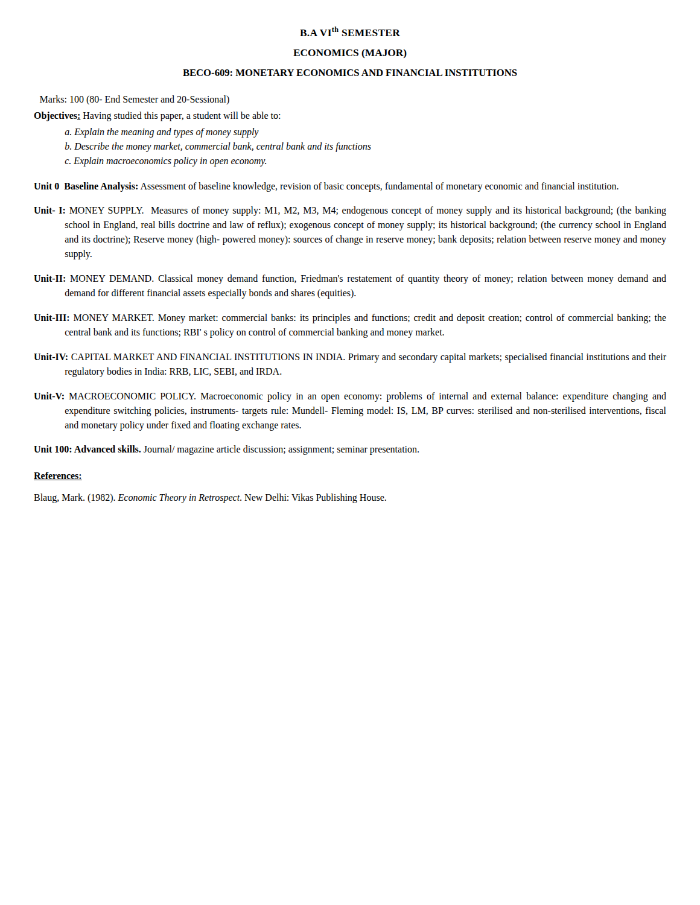B.A VIth SEMESTER
ECONOMICS (MAJOR)
BECO-609: MONETARY ECONOMICS AND FINANCIAL INSTITUTIONS
Marks: 100 (80- End Semester and 20-Sessional)
Objectives: Having studied this paper, a student will be able to:
a. Explain the meaning and types of money supply
b. Describe the money market, commercial bank, central bank and its functions
c. Explain macroeconomics policy in open economy.
Unit 0 Baseline Analysis: Assessment of baseline knowledge, revision of basic concepts, fundamental of monetary economic and financial institution.
Unit- I: MONEY SUPPLY. Measures of money supply: M1, M2, M3, M4; endogenous concept of money supply and its historical background; (the banking school in England, real bills doctrine and law of reflux); exogenous concept of money supply; its historical background; (the currency school in England and its doctrine); Reserve money (high- powered money): sources of change in reserve money; bank deposits; relation between reserve money and money supply.
Unit-II: MONEY DEMAND. Classical money demand function, Friedman's restatement of quantity theory of money; relation between money demand and demand for different financial assets especially bonds and shares (equities).
Unit-III: MONEY MARKET. Money market: commercial banks: its principles and functions; credit and deposit creation; control of commercial banking; the central bank and its functions; RBI' s policy on control of commercial banking and money market.
Unit-IV: CAPITAL MARKET AND FINANCIAL INSTITUTIONS IN INDIA. Primary and secondary capital markets; specialised financial institutions and their regulatory bodies in India: RRB, LIC, SEBI, and IRDA.
Unit-V: MACROECONOMIC POLICY. Macroeconomic policy in an open economy: problems of internal and external balance: expenditure changing and expenditure switching policies, instruments- targets rule: Mundell- Fleming model: IS, LM, BP curves: sterilised and non-sterilised interventions, fiscal and monetary policy under fixed and floating exchange rates.
Unit 100: Advanced skills. Journal/ magazine article discussion; assignment; seminar presentation.
References:
Blaug, Mark. (1982). Economic Theory in Retrospect. New Delhi: Vikas Publishing House.